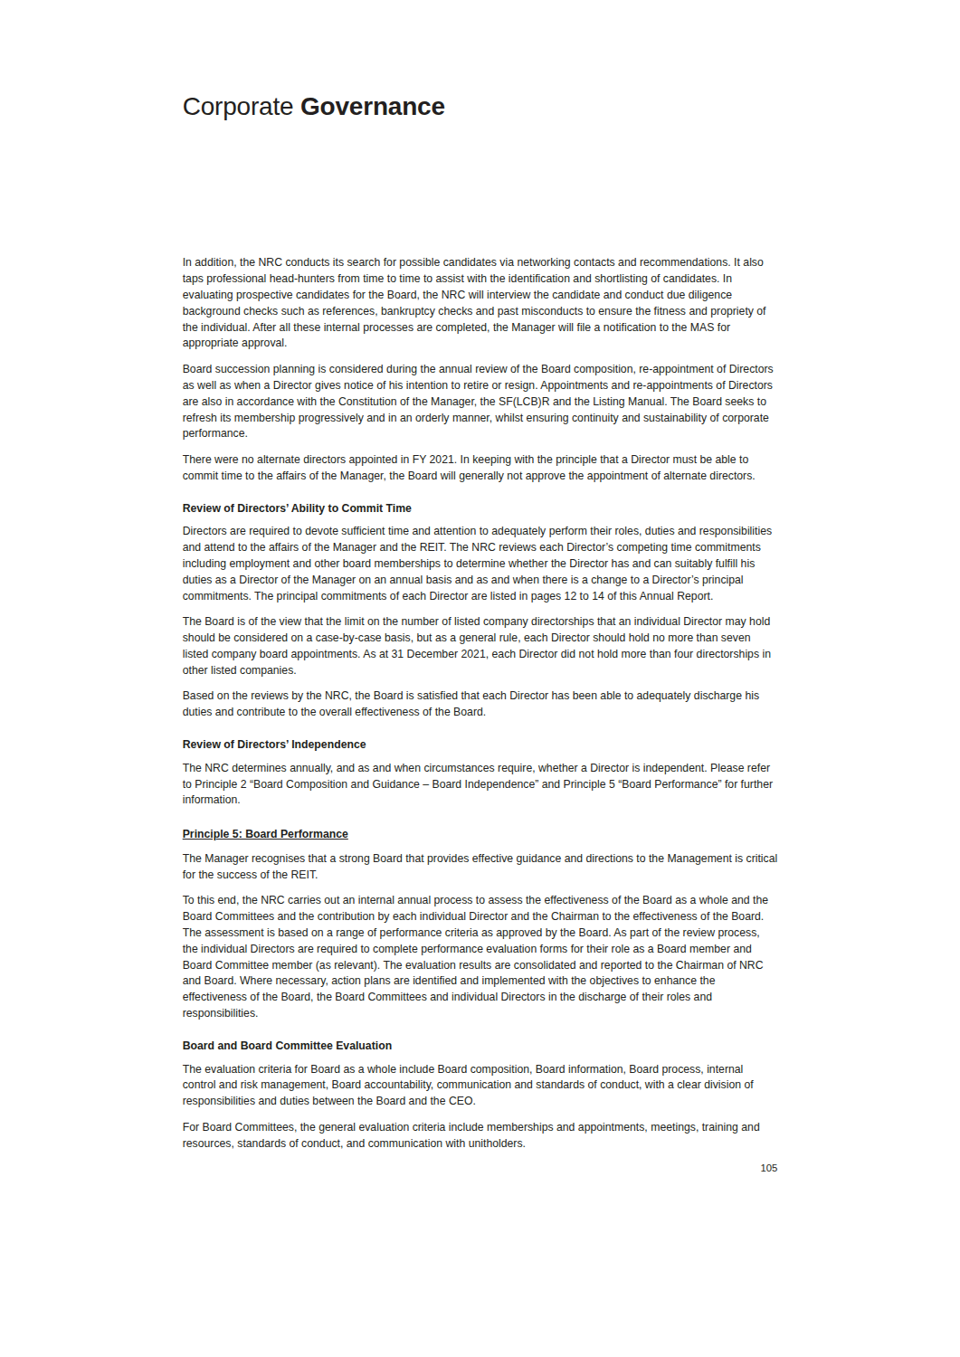Corporate Governance
In addition, the NRC conducts its search for possible candidates via networking contacts and recommendations. It also taps professional head-hunters from time to time to assist with the identification and shortlisting of candidates. In evaluating prospective candidates for the Board, the NRC will interview the candidate and conduct due diligence background checks such as references, bankruptcy checks and past misconducts to ensure the fitness and propriety of the individual. After all these internal processes are completed, the Manager will file a notification to the MAS for appropriate approval.
Board succession planning is considered during the annual review of the Board composition, re-appointment of Directors as well as when a Director gives notice of his intention to retire or resign. Appointments and re-appointments of Directors are also in accordance with the Constitution of the Manager, the SF(LCB)R and the Listing Manual. The Board seeks to refresh its membership progressively and in an orderly manner, whilst ensuring continuity and sustainability of corporate performance.
There were no alternate directors appointed in FY 2021. In keeping with the principle that a Director must be able to commit time to the affairs of the Manager, the Board will generally not approve the appointment of alternate directors.
Review of Directors’ Ability to Commit Time
Directors are required to devote sufficient time and attention to adequately perform their roles, duties and responsibilities and attend to the affairs of the Manager and the REIT. The NRC reviews each Director’s competing time commitments including employment and other board memberships to determine whether the Director has and can suitably fulfill his duties as a Director of the Manager on an annual basis and as and when there is a change to a Director’s principal commitments. The principal commitments of each Director are listed in pages 12 to 14 of this Annual Report.
The Board is of the view that the limit on the number of listed company directorships that an individual Director may hold should be considered on a case-by-case basis, but as a general rule, each Director should hold no more than seven listed company board appointments. As at 31 December 2021, each Director did not hold more than four directorships in other listed companies.
Based on the reviews by the NRC, the Board is satisfied that each Director has been able to adequately discharge his duties and contribute to the overall effectiveness of the Board.
Review of Directors’ Independence
The NRC determines annually, and as and when circumstances require, whether a Director is independent. Please refer to Principle 2 “Board Composition and Guidance – Board Independence” and Principle 5 “Board Performance” for further information.
Principle 5: Board Performance
The Manager recognises that a strong Board that provides effective guidance and directions to the Management is critical for the success of the REIT.
To this end, the NRC carries out an internal annual process to assess the effectiveness of the Board as a whole and the Board Committees and the contribution by each individual Director and the Chairman to the effectiveness of the Board. The assessment is based on a range of performance criteria as approved by the Board. As part of the review process, the individual Directors are required to complete performance evaluation forms for their role as a Board member and Board Committee member (as relevant). The evaluation results are consolidated and reported to the Chairman of NRC and Board. Where necessary, action plans are identified and implemented with the objectives to enhance the effectiveness of the Board, the Board Committees and individual Directors in the discharge of their roles and responsibilities.
Board and Board Committee Evaluation
The evaluation criteria for Board as a whole include Board composition, Board information, Board process, internal control and risk management, Board accountability, communication and standards of conduct, with a clear division of responsibilities and duties between the Board and the CEO.
For Board Committees, the general evaluation criteria include memberships and appointments, meetings, training and resources, standards of conduct, and communication with unitholders.
105